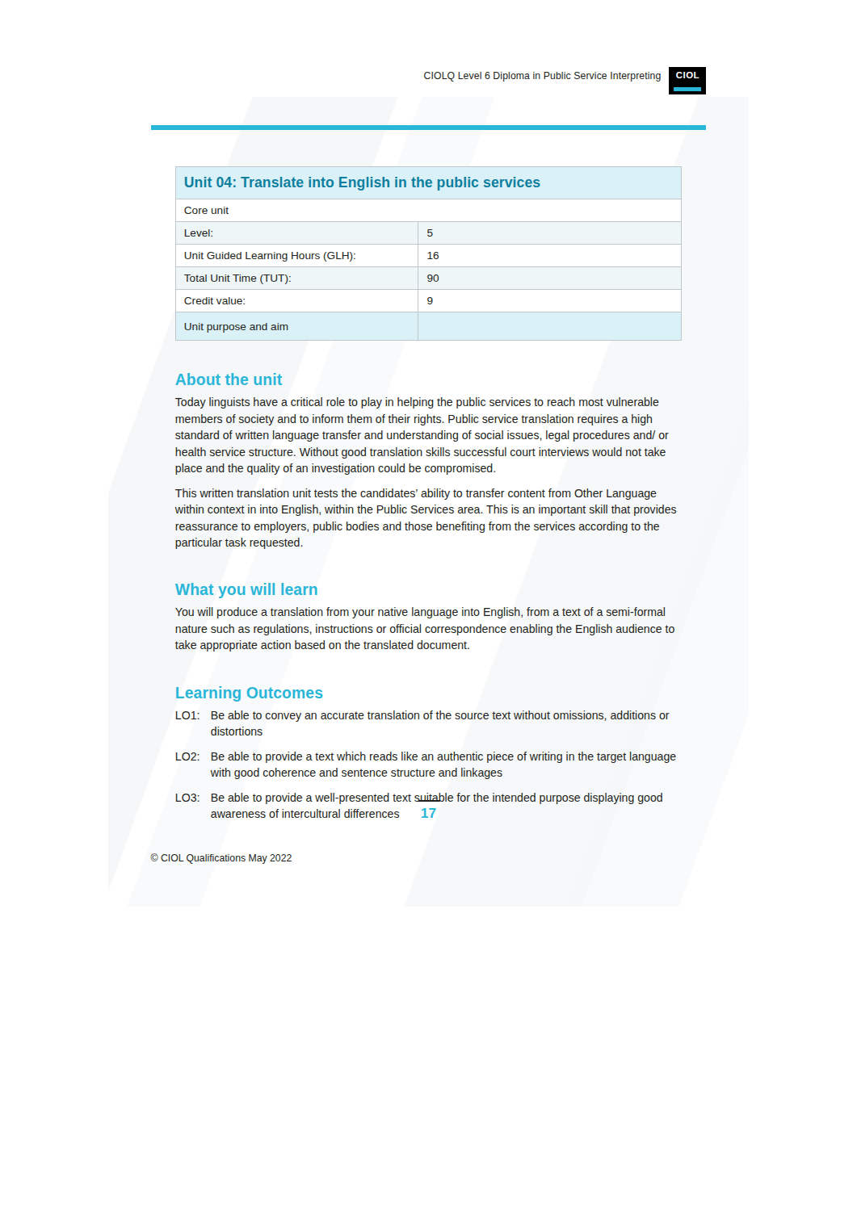CIOLQ Level 6 Diploma in Public Service Interpreting
CIOL
| Unit 04: Translate into English in the public services |
| Core unit |
| Level: | 5 |
| Unit Guided Learning Hours (GLH): | 16 |
| Total Unit Time (TUT): | 90 |
| Credit value: | 9 |
| Unit purpose and aim | |
About the unit
Today linguists have a critical role to play in helping the public services to reach most vulnerable members of society and to inform them of their rights. Public service translation requires a high standard of written language transfer and understanding of social issues, legal procedures and/ or health service structure. Without good translation skills successful court interviews would not take place and the quality of an investigation could be compromised.
This written translation unit tests the candidates’ ability to transfer content from Other Language within context in into English, within the Public Services area. This is an important skill that provides reassurance to employers, public bodies and those benefiting from the services according to the particular task requested.
What you will learn
You will produce a translation from your native language into English, from a text of a semi-formal nature such as regulations, instructions or official correspondence enabling the English audience to take appropriate action based on the translated document.
Learning Outcomes
LO1:
Be able to convey an accurate translation of the source text without omissions, additions or distortions
LO2:
Be able to provide a text which reads like an authentic piece of writing in the target language with good coherence and sentence structure and linkages
LO3:
Be able to provide a well-presented text suitable for the intended purpose displaying good awareness of intercultural differences
© CIOL Qualifications May 2022
17